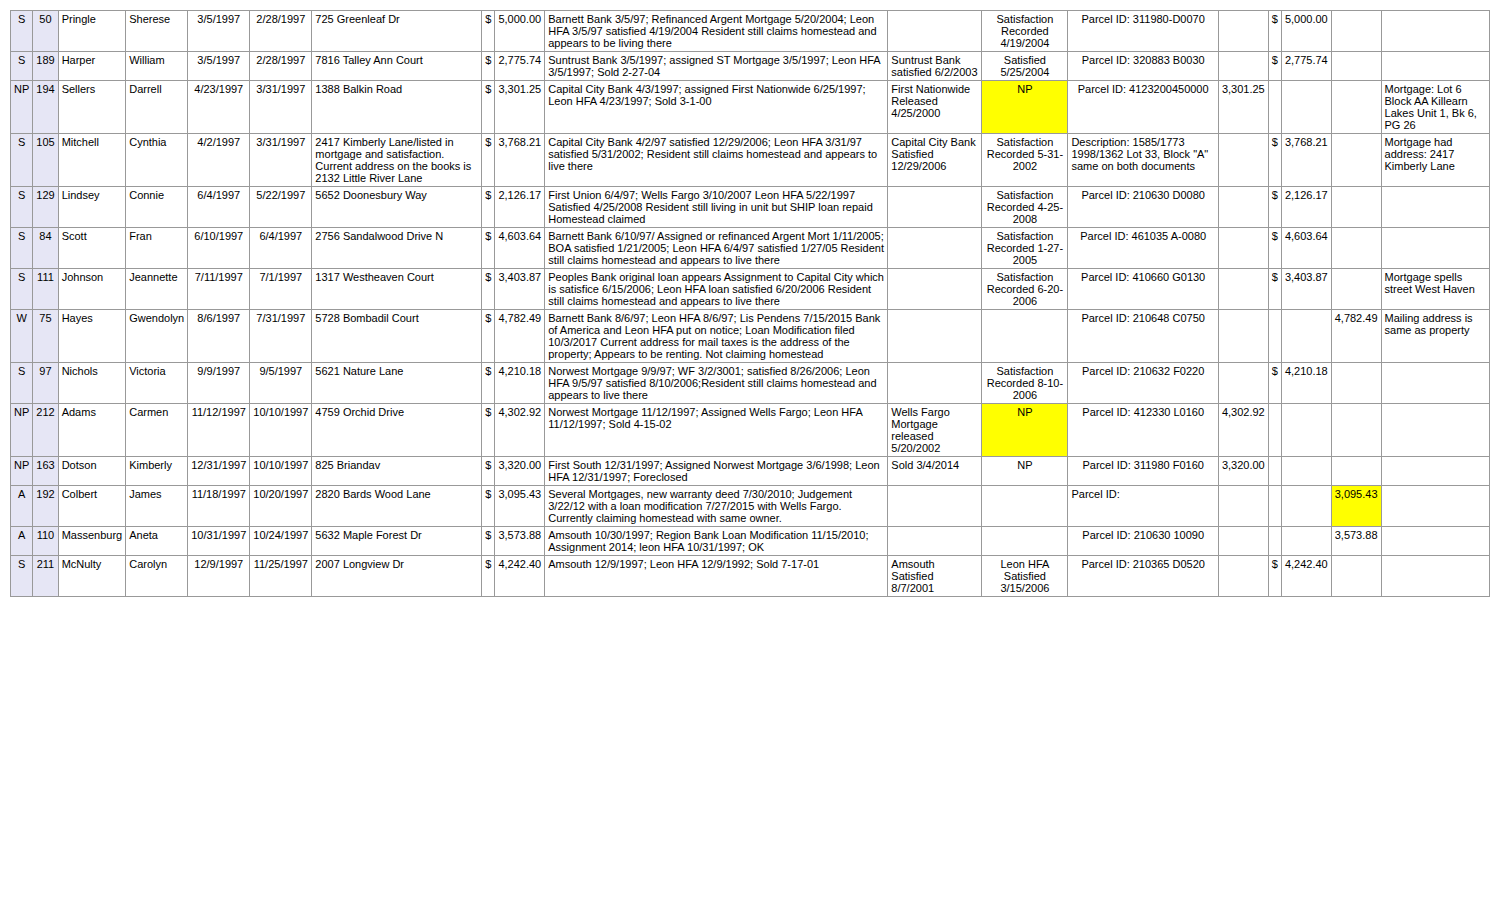| S | 50 | Pringle | Sherese | 3/5/1997 | 2/28/1997 | 725 Greenleaf Dr | $ | 5,000.00 | Barnett Bank 3/5/97; Refinanced Argent Mortgage 5/20/2004; Leon HFA 3/5/97 satisfied 4/19/2004 Resident still claims homestead and appears to be living there | | Satisfaction Recorded 4/19/2004 | Parcel ID: 311980-D0070 | | $ | 5,000.00 | | |
| S | 189 | Harper | William | 3/5/1997 | 2/28/1997 | 7816 Talley Ann Court | $ | 2,775.74 | Suntrust Bank 3/5/1997; assigned ST Mortgage 3/5/1997; Leon HFA 3/5/1997; Sold 2-27-04 | Suntrust Bank satisfied 6/2/2003 | Satisfied 5/25/2004 | Parcel ID: 320883 B0030 | | $ | 2,775.74 | | |
| NP | 194 | Sellers | Darrell | 4/23/1997 | 3/31/1997 | 1388 Balkin Road | $ | 3,301.25 | Capital City Bank 4/3/1997; assigned First Nationwide 6/25/1997; Leon HFA 4/23/1997; Sold 3-1-00 | First Nationwide Released 4/25/2000 | NP | Parcel ID: 4123200450000 | 3,301.25 | | | | Mortgage: Lot 6 Block AA Killearn Lakes Unit 1, Bk 6, PG 26 |
| S | 105 | Mitchell | Cynthia | 4/2/1997 | 3/31/1997 | 2417 Kimberly Lane/listed in mortgage and satisfaction. Current address on the books is 2132 Little River Lane | $ | 3,768.21 | Capital City Bank 4/2/97 satisfied 12/29/2006; Leon HFA 3/31/97 satisfied 5/31/2002; Resident still claims homestead and appears to live there | Capital City Bank Satisfied 12/29/2006 | Satisfaction Recorded 5-31-2002 | Description: 1585/1773 1998/1362 Lot 33, Block "A" same on both documents | | $ | 3,768.21 | | Mortgage had address: 2417 Kimberly Lane |
| S | 129 | Lindsey | Connie | 6/4/1997 | 5/22/1997 | 5652 Doonesbury Way | $ | 2,126.17 | First Union 6/4/97; Wells Fargo 3/10/2007 Leon HFA 5/22/1997 Satisfied 4/25/2008 Resident still living in unit but SHIP loan repaid Homestead claimed | | Satisfaction Recorded 4-25-2008 | Parcel ID: 210630 D0080 | | $ | 2,126.17 | | |
| S | 84 | Scott | Fran | 6/10/1997 | 6/4/1997 | 2756 Sandalwood Drive N | $ | 4,603.64 | Barnett Bank 6/10/97/ Assigned or refinanced Argent Mort 1/11/2005; BOA satisfied 1/21/2005; Leon HFA 6/4/97 satisfied 1/27/05 Resident still claims homestead and appears to live there | | Satisfaction Recorded 1-27-2005 | Parcel ID: 461035 A-0080 | | $ | 4,603.64 | | |
| S | 111 | Johnson | Jeannette | 7/11/1997 | 7/1/1997 | 1317 Westheaven Court | $ | 3,403.87 | Peoples Bank original loan appears Assignment to Capital City which is satisfice 6/15/2006; Leon HFA loan satisfied 6/20/2006 Resident still claims homestead and appears to live there | | Satisfaction Recorded 6-20-2006 | Parcel ID: 410660 G0130 | | $ | 3,403.87 | | Mortgage spells street West Haven |
| W | 75 | Hayes | Gwendolyn | 8/6/1997 | 7/31/1997 | 5728 Bombadil Court | $ | 4,782.49 | Barnett Bank 8/6/97; Leon HFA 8/6/97; Lis Pendens 7/15/2015 Bank of America and Leon HFA put on notice; Loan Modification filed 10/3/2017 Current address for mail taxes is the address of the property; Appears to be renting. Not claiming homestead | | | Parcel ID: 210648 C0750 | | | | 4,782.49 | Mailing address is same as property |
| S | 97 | Nichols | Victoria | 9/9/1997 | 9/5/1997 | 5621 Nature Lane | $ | 4,210.18 | Norwest Mortgage 9/9/97; WF 3/2/3001; satisfied 8/26/2006; Leon HFA 9/5/97 satisfied 8/10/2006;Resident still claims homestead and appears to live there | | Satisfaction Recorded 8-10-2006 | Parcel ID: 210632 F0220 | | $ | 4,210.18 | | |
| NP | 212 | Adams | Carmen | 11/12/1997 | 10/10/1997 | 4759 Orchid Drive | $ | 4,302.92 | Norwest Mortgage 11/12/1997; Assigned Wells Fargo; Leon HFA 11/12/1997; Sold 4-15-02 | Wells Fargo Mortgage released 5/20/2002 | NP | Parcel ID: 412330 L0160 | 4,302.92 | | | | |
| NP | 163 | Dotson | Kimberly | 12/31/1997 | 10/10/1997 | 825 Briandav | $ | 3,320.00 | First South 12/31/1997; Assigned Norwest Mortgage 3/6/1998; Leon HFA 12/31/1997; Foreclosed | Sold 3/4/2014 | NP | Parcel ID: 311980 F0160 | 3,320.00 | | | | |
| A | 192 | Colbert | James | 11/18/1997 | 10/20/1997 | 2820 Bards Wood Lane | $ | 3,095.43 | Several Mortgages, new warranty deed 7/30/2010; Judgement 3/22/12 with a loan modification 7/27/2015 with Wells Fargo. Currently claiming homestead with same owner. | | | Parcel ID: | | | | 3,095.43 | |
| A | 110 | Massenburg | Aneta | 10/31/1997 | 10/24/1997 | 5632 Maple Forest Dr | $ | 3,573.88 | Amsouth 10/30/1997; Region Bank Loan Modification 11/15/2010; Assignment 2014; leon HFA 10/31/1997; OK | | | Parcel ID: 210630 10090 | | | | 3,573.88 | |
| S | 211 | McNulty | Carolyn | 12/9/1997 | 11/25/1997 | 2007 Longview Dr | $ | 4,242.40 | Amsouth 12/9/1997; Leon HFA 12/9/1992; Sold 7-17-01 | Amsouth Satisfied 8/7/2001 | Leon HFA Satisfied 3/15/2006 | Parcel ID: 210365 D0520 | | $ | 4,242.40 | | |